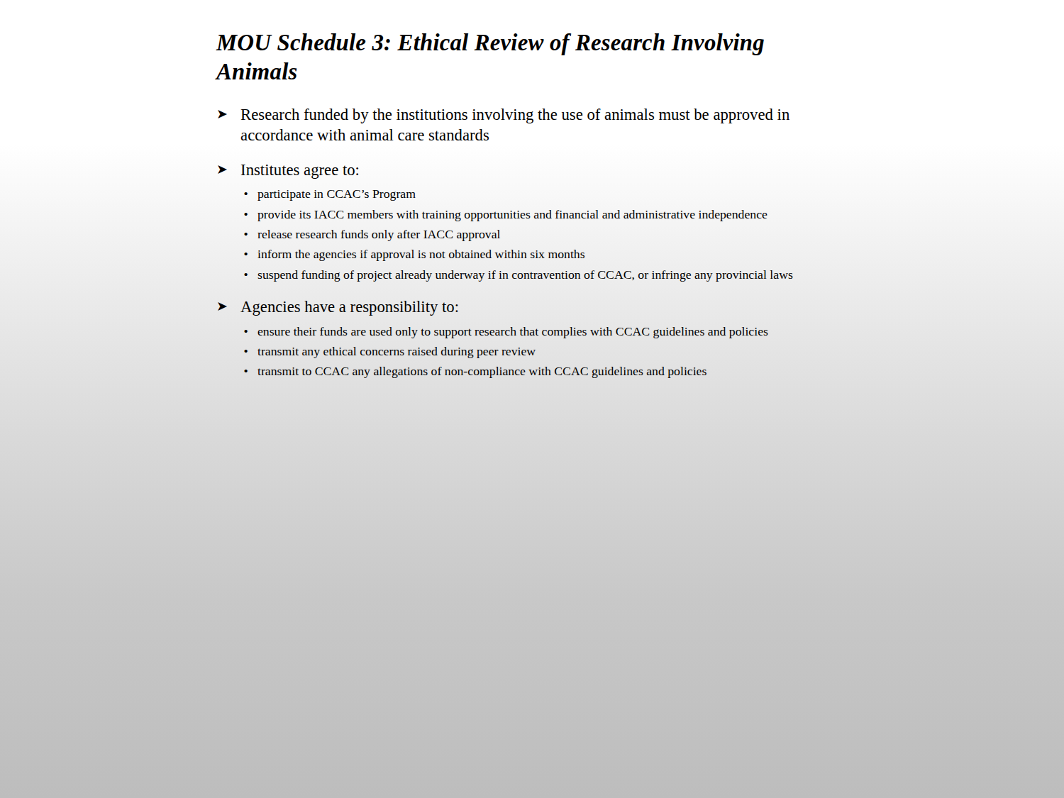MOU Schedule 3: Ethical Review of Research Involving Animals
Research funded by the institutions involving the use of animals must be approved in accordance with animal care standards
Institutes agree to:
participate in CCAC’s Program
provide its IACC members with training opportunities and financial and administrative independence
release research funds only after IACC approval
inform the agencies if approval is not obtained within six months
suspend funding of project already underway if in contravention of CCAC, or infringe any provincial laws
Agencies have a responsibility to:
ensure their funds are used only to support research that complies with CCAC guidelines and policies
transmit any ethical concerns raised during peer review
transmit to CCAC any allegations of non-compliance with CCAC guidelines and policies